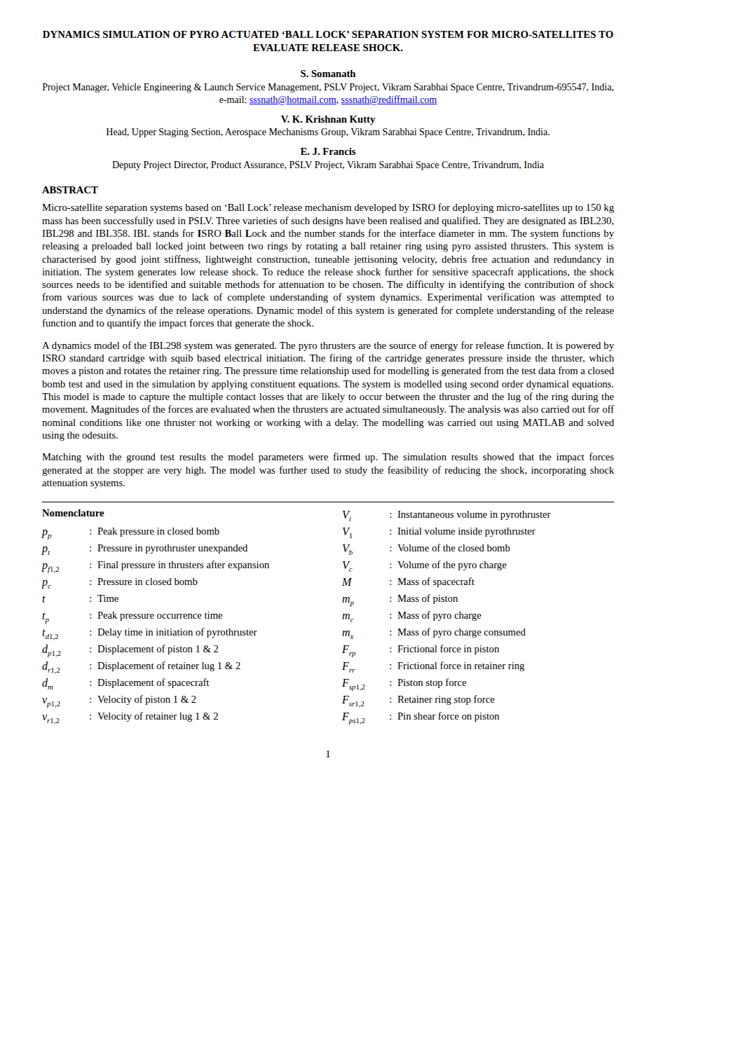Dynamics Simulation of Pyro Actuated ‘Ball Lock’ Separation System for Micro-Satellites to Evaluate Release Shock.
S. Somanath
Project Manager, Vehicle Engineering & Launch Service Management, PSLV Project, Vikram Sarabhai Space Centre, Trivandrum-695547, India, e-mail: sssnath@hotmail.com, sssnath@rediffmail.com
V. K. Krishnan Kutty
Head, Upper Staging Section, Aerospace Mechanisms Group, Vikram Sarabhai Space Centre, Trivandrum, India.
E. J. Francis
Deputy Project Director, Product Assurance, PSLV Project, Vikram Sarabhai Space Centre, Trivandrum, India
Abstract
Micro-satellite separation systems based on ‘Ball Lock’ release mechanism developed by ISRO for deploying micro-satellites up to 150 kg mass has been successfully used in PSLV. Three varieties of such designs have been realised and qualified. They are designated as IBL230, IBL298 and IBL358. IBL stands for ISRO Ball Lock and the number stands for the interface diameter in mm. The system functions by releasing a preloaded ball locked joint between two rings by rotating a ball retainer ring using pyro assisted thrusters. This system is characterised by good joint stiffness, lightweight construction, tuneable jettisoning velocity, debris free actuation and redundancy in initiation. The system generates low release shock. To reduce the release shock further for sensitive spacecraft applications, the shock sources needs to be identified and suitable methods for attenuation to be chosen. The difficulty in identifying the contribution of shock from various sources was due to lack of complete understanding of system dynamics. Experimental verification was attempted to understand the dynamics of the release operations. Dynamic model of this system is generated for complete understanding of the release function and to quantify the impact forces that generate the shock.
A dynamics model of the IBL298 system was generated. The pyro thrusters are the source of energy for release function. It is powered by ISRO standard cartridge with squib based electrical initiation. The firing of the cartridge generates pressure inside the thruster, which moves a piston and rotates the retainer ring. The pressure time relationship used for modelling is generated from the test data from a closed bomb test and used in the simulation by applying constituent equations. The system is modelled using second order dynamical equations. This model is made to capture the multiple contact losses that are likely to occur between the thruster and the lug of the ring during the movement. Magnitudes of the forces are evaluated when the thrusters are actuated simultaneously. The analysis was also carried out for off nominal conditions like one thruster not working or working with a delay. The modelling was carried out using MATLAB and solved using the odesuits.
Matching with the ground test results the model parameters were firmed up. The simulation results showed that the impact forces generated at the stopper are very high. The model was further used to study the feasibility of reducing the shock, incorporating shock attenuation systems.
Nomenclature
| p p | : | Peak pressure in closed bomb |
| p t | : | Pressure in pyrothruster unexpanded |
| p f 1,2 | : | Final pressure in thrusters after expansion |
| p c | : | Pressure in closed bomb |
| t | : | Time |
| t p | : | Peak pressure occurrence time |
| t d 1,2 | : | Delay time in initiation of pyrothruster |
| d p 1,2 | : | Displacement of piston 1 & 2 |
| d r 1,2 | : | Displacement of retainer lug 1 & 2 |
| d m | : | Displacement of spacecraft |
| v p 1,2 | : | Velocity of piston 1 & 2 |
| v r 1,2 | : | Velocity of retainer lug 1 & 2 |
| V i | : | Instantaneous volume in pyrothruster |
| V 1 | : | Initial volume inside pyrothruster |
| V b | : | Volume of the closed bomb |
| V c | : | Volume of the pyro charge |
| M | : | Mass of spacecraft |
| m p | : | Mass of piston |
| m c | : | Mass of pyro charge |
| m x | : | Mass of pyro charge consumed |
| F rp | : | Frictional force in piston |
| F rr | : | Frictional force in retainer ring |
| F sp 1,2 | : | Piston stop force |
| F sr 1,2 | : | Retainer ring stop force |
| F ps 1,2 | : | Pin shear force on piston |
1